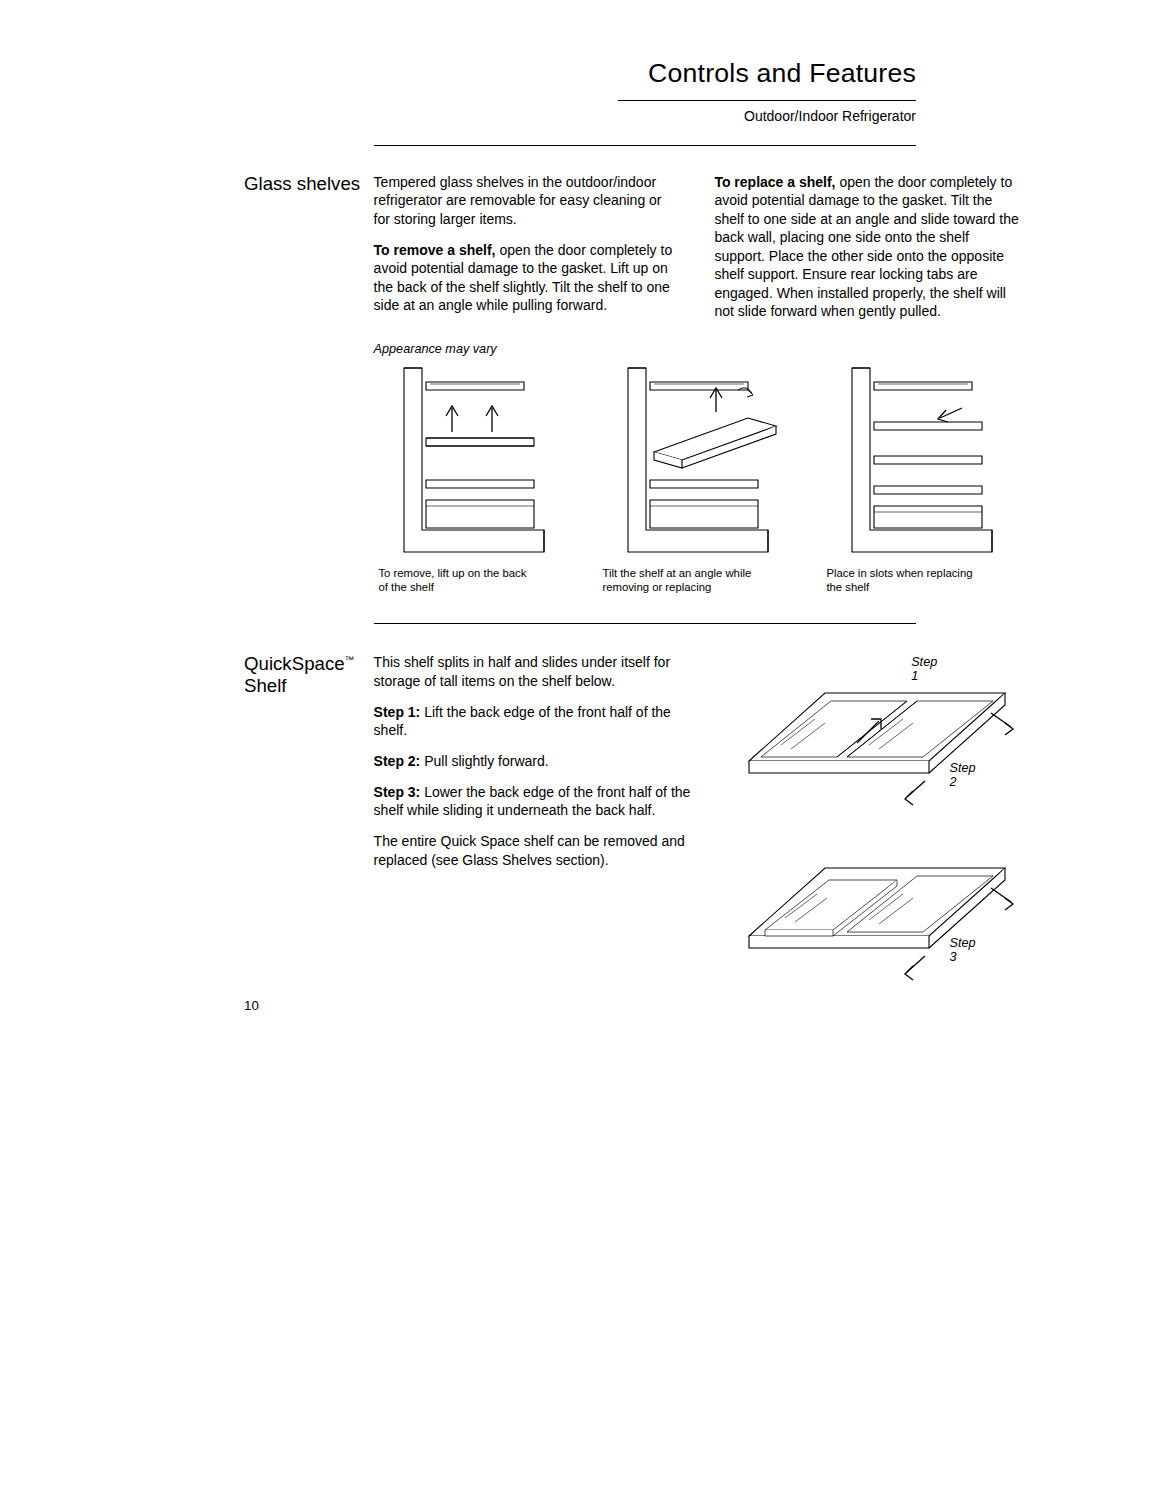Controls and Features
Outdoor/Indoor Refrigerator
Glass shelves
Tempered glass shelves in the outdoor/indoor refrigerator are removable for easy cleaning or for storing larger items.
To remove a shelf, open the door completely to avoid potential damage to the gasket. Lift up on the back of the shelf slightly. Tilt the shelf to one side at an angle while pulling forward.
To replace a shelf, open the door completely to avoid potential damage to the gasket. Tilt the shelf to one side at an angle and slide toward the back wall, placing one side onto the shelf support. Place the other side onto the opposite shelf support. Ensure rear locking tabs are engaged. When installed properly, the shelf will not slide forward when gently pulled.
Appearance may vary
To remove, lift up on the back
of the shelf
Tilt the shelf at an angle while
removing or replacing
Place in slots when replacing
the shelf
QuickSpace™
Shelf
This shelf splits in half and slides under itself for storage of tall items on the shelf below.
Step 1: Lift the back edge of the front half of the shelf.
Step 2: Pull slightly forward.
Step 3: Lower the back edge of the front half of the shelf while sliding it underneath the back half.
The entire Quick Space shelf can be removed and replaced (see Glass Shelves section).
Step 1 Step 2 Step 3
10